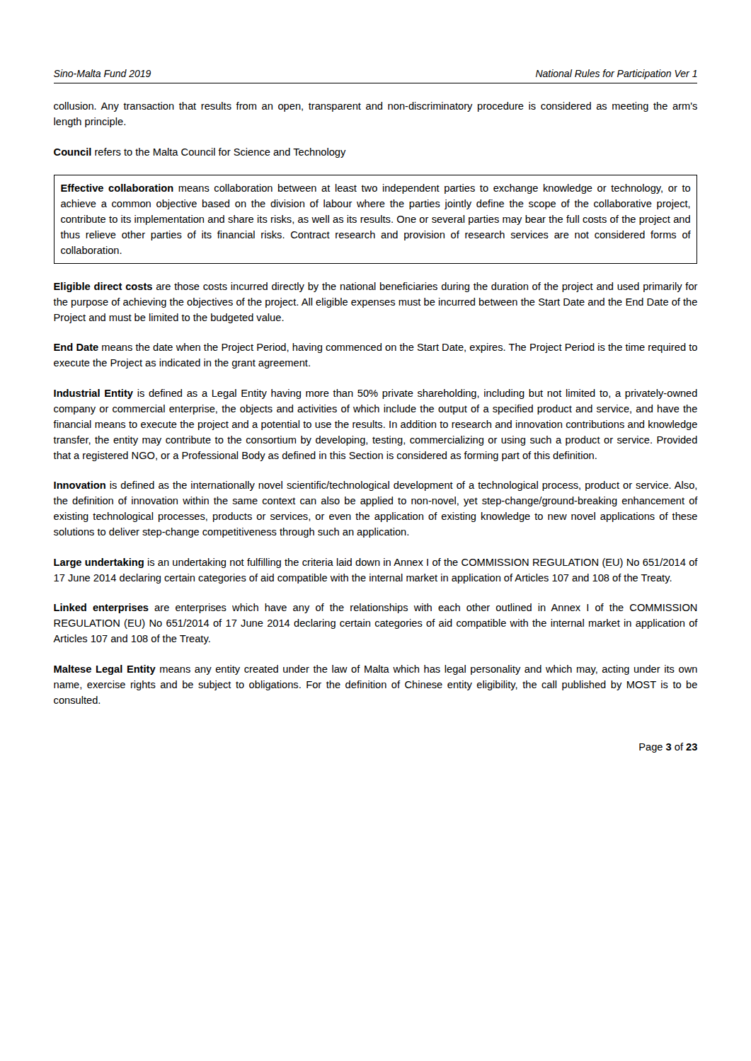Sino-Malta Fund 2019
National Rules for Participation Ver 1
collusion. Any transaction that results from an open, transparent and non-discriminatory procedure is considered as meeting the arm's length principle.
Council refers to the Malta Council for Science and Technology
Effective collaboration means collaboration between at least two independent parties to exchange knowledge or technology, or to achieve a common objective based on the division of labour where the parties jointly define the scope of the collaborative project, contribute to its implementation and share its risks, as well as its results. One or several parties may bear the full costs of the project and thus relieve other parties of its financial risks. Contract research and provision of research services are not considered forms of collaboration.
Eligible direct costs are those costs incurred directly by the national beneficiaries during the duration of the project and used primarily for the purpose of achieving the objectives of the project. All eligible expenses must be incurred between the Start Date and the End Date of the Project and must be limited to the budgeted value.
End Date means the date when the Project Period, having commenced on the Start Date, expires. The Project Period is the time required to execute the Project as indicated in the grant agreement.
Industrial Entity is defined as a Legal Entity having more than 50% private shareholding, including but not limited to, a privately-owned company or commercial enterprise, the objects and activities of which include the output of a specified product and service, and have the financial means to execute the project and a potential to use the results. In addition to research and innovation contributions and knowledge transfer, the entity may contribute to the consortium by developing, testing, commercializing or using such a product or service. Provided that a registered NGO, or a Professional Body as defined in this Section is considered as forming part of this definition.
Innovation is defined as the internationally novel scientific/technological development of a technological process, product or service. Also, the definition of innovation within the same context can also be applied to non-novel, yet step-change/ground-breaking enhancement of existing technological processes, products or services, or even the application of existing knowledge to new novel applications of these solutions to deliver step-change competitiveness through such an application.
Large undertaking is an undertaking not fulfilling the criteria laid down in Annex I of the COMMISSION REGULATION (EU) No 651/2014 of 17 June 2014 declaring certain categories of aid compatible with the internal market in application of Articles 107 and 108 of the Treaty.
Linked enterprises are enterprises which have any of the relationships with each other outlined in Annex I of the COMMISSION REGULATION (EU) No 651/2014 of 17 June 2014 declaring certain categories of aid compatible with the internal market in application of Articles 107 and 108 of the Treaty.
Maltese Legal Entity means any entity created under the law of Malta which has legal personality and which may, acting under its own name, exercise rights and be subject to obligations. For the definition of Chinese entity eligibility, the call published by MOST is to be consulted.
Page 3 of 23